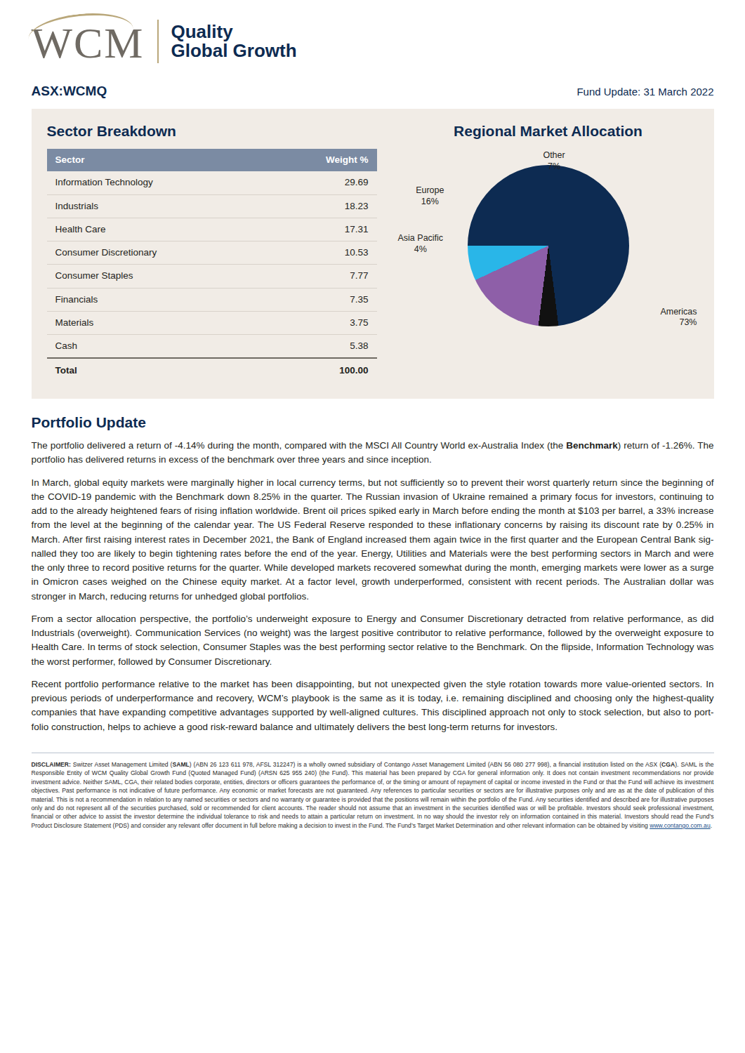WCM
Quality Global Growth
ASX:WCMQ
Fund Update: 31 March 2022
Sector Breakdown
| Sector | Weight % |
| --- | --- |
| Information Technology | 29.69 |
| Industrials | 18.23 |
| Health Care | 17.31 |
| Consumer Discretionary | 10.53 |
| Consumer Staples | 7.77 |
| Financials | 7.35 |
| Materials | 3.75 |
| Cash | 5.38 |
| Total | 100.00 |
Regional Market Allocation
Other
7%
Europe
16%
Asia Pacific
4%
Americas
73%
Portfolio Update
The portfolio delivered a return of -4.14% during the month, compared with the MSCI All Country World ex-Australia Index (the Benchmark) return of -1.26%. The portfolio has delivered returns in excess of the benchmark over three years and since inception.
In March, global equity markets were marginally higher in local currency terms, but not sufficiently so to prevent their worst quarterly return since the beginning of the COVID-19 pandemic with the Benchmark down 8.25% in the quarter. The Russian invasion of Ukraine remained a primary focus for investors, continuing to add to the already heightened fears of rising inflation worldwide. Brent oil prices spiked early in March before ending the month at $103 per barrel, a 33% increase from the level at the beginning of the calendar year. The US Federal Reserve responded to these inflationary concerns by raising its discount rate by 0.25% in March. After first raising interest rates in December 2021, the Bank of England increased them again twice in the first quarter and the European Central Bank signalled they too are likely to begin tightening rates before the end of the year. Energy, Utilities and Materials were the best performing sectors in March and were the only three to record positive returns for the quarter. While developed markets recovered somewhat during the month, emerging markets were lower as a surge in Omicron cases weighed on the Chinese equity market. At a factor level, growth underperformed, consistent with recent periods. The Australian dollar was stronger in March, reducing returns for unhedged global portfolios.
From a sector allocation perspective, the portfolio’s underweight exposure to Energy and Consumer Discretionary detracted from relative performance, as did Industrials (overweight). Communication Services (no weight) was the largest positive contributor to relative performance, followed by the overweight exposure to Health Care. In terms of stock selection, Consumer Staples was the best performing sector relative to the Benchmark. On the flipside, Information Technology was the worst performer, followed by Consumer Discretionary.
Recent portfolio performance relative to the market has been disappointing, but not unexpected given the style rotation towards more value-oriented sectors. In previous periods of underperformance and recovery, WCM’s playbook is the same as it is today, i.e. remaining disciplined and choosing only the highest-quality companies that have expanding competitive advantages supported by well-aligned cultures. This disciplined approach not only to stock selection, but also to portfolio construction, helps to achieve a good risk-reward balance and ultimately delivers the best long-term returns for investors.
DISCLAIMER: Switzer Asset Management Limited (SAML) (ABN 26 123 611 978, AFSL 312247) is a wholly owned subsidiary of Contango Asset Management Limited (ABN 56 080 277 998), a financial institution listed on the ASX (CGA). SAML is the Responsible Entity of WCM Quality Global Growth Fund (Quoted Managed Fund) (ARSN 625 955 240) (the Fund). This material has been prepared by CGA for general information only. It does not contain investment recommendations nor provide investment advice. Neither SAML, CGA, their related bodies corporate, entities, directors or officers guarantees the performance of, or the timing or amount of repayment of capital or income invested in the Fund or that the Fund will achieve its investment objectives. Past performance is not indicative of future performance. Any economic or market forecasts are not guaranteed. Any references to particular securities or sectors are for illustrative purposes only and are as at the date of publication of this material. This is not a recommendation in relation to any named securities or sectors and no warranty or guarantee is provided that the positions will remain within the portfolio of the Fund. Any securities identified and described are for illustrative purposes only and do not represent all of the securities purchased, sold or recommended for client accounts. The reader should not assume that an investment in the securities identified was or will be profitable. Investors should seek professional investment, financial or other advice to assist the investor determine the individual tolerance to risk and needs to attain a particular return on investment. In no way should the investor rely on information contained in this material. Investors should read the Fund’s Product Disclosure Statement (PDS) and consider any relevant offer document in full before making a decision to invest in the Fund. The Fund’s Target Market Determination and other relevant information can be obtained by visiting www.contango.com.au.